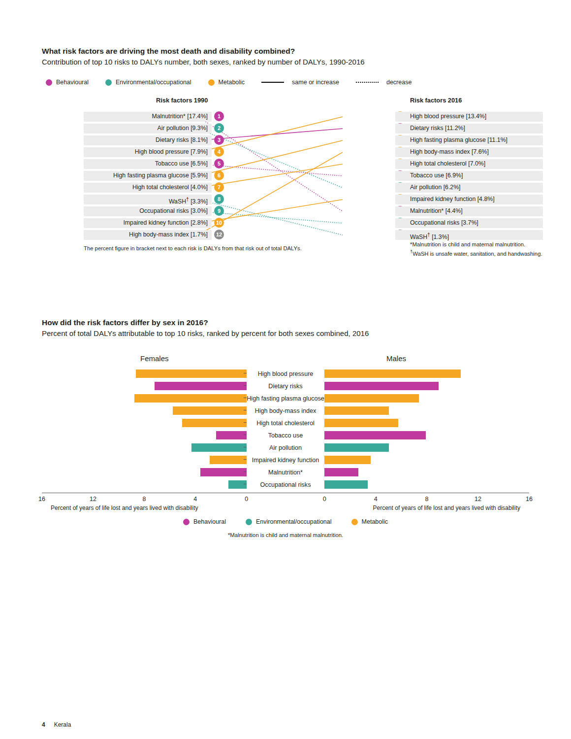What risk factors are driving the most death and disability combined?
Contribution of top 10 risks to DALYs number, both sexes, ranked by number of DALYs, 1990-2016
Behavioural
Environmental/occupational
Metabolic
same or increase
decrease
Risk factors 1990
Risk factors 2016
Malnutrition* [17.4%]
1
1
High blood pressure [13.4%]
Air pollution [9.3%]
2
2
Dietary risks [11.2%]
Dietary risks [8.1%]
3
3
High fasting plasma glucose [11.1%]
High blood pressure [7.9%]
4
4
High body-mass index [7.6%]
Tobacco use [6.5%]
5
5
High total cholesterol [7.0%]
High fasting plasma glucose [5.9%]
6
6
Tobacco use [6.9%]
High total cholesterol [4.0%]
7
7
Air pollution [6.2%]
WaSH† [3.3%]
8
8
Impaired kidney function [4.8%]
Occupational risks [3.0%]
9
9
Malnutrition* [4.4%]
Impaired kidney function [2.8%]
10
10
Occupational risks [3.7%]
High body-mass index [1.7%]
12
13
WaSH† [1.3%]
The percent figure in bracket next to each risk is DALYs from that risk out of total DALYs.
*Malnutrition is child and maternal malnutrition.
†WaSH is unsafe water, sanitation, and handwashing.
How did the risk factors differ by sex in 2016?
Percent of total DALYs attributable to top 10 risks, ranked by percent for both sexes combined, 2016
Females Males
bars: scale 16% = 300px => 1% = 18.75px
| | High blood pressure | |
| | Dietary risks | |
| | High fasting plasma glucose | |
| | High body-mass index | |
| | High total cholesterol | |
| | Tobacco use | |
| | Air pollution | |
| | Impaired kidney function | |
| | Malnutrition* | |
| | Occupational risks | |
16
12
8
4
0
0
4
8
12
16
Percent of years of life lost and years lived with disability
Percent of years of life lost and years lived with disability
Behavioural
Environmental/occupational
Metabolic
*Malnutrition is child and maternal malnutrition.
4 Kerala